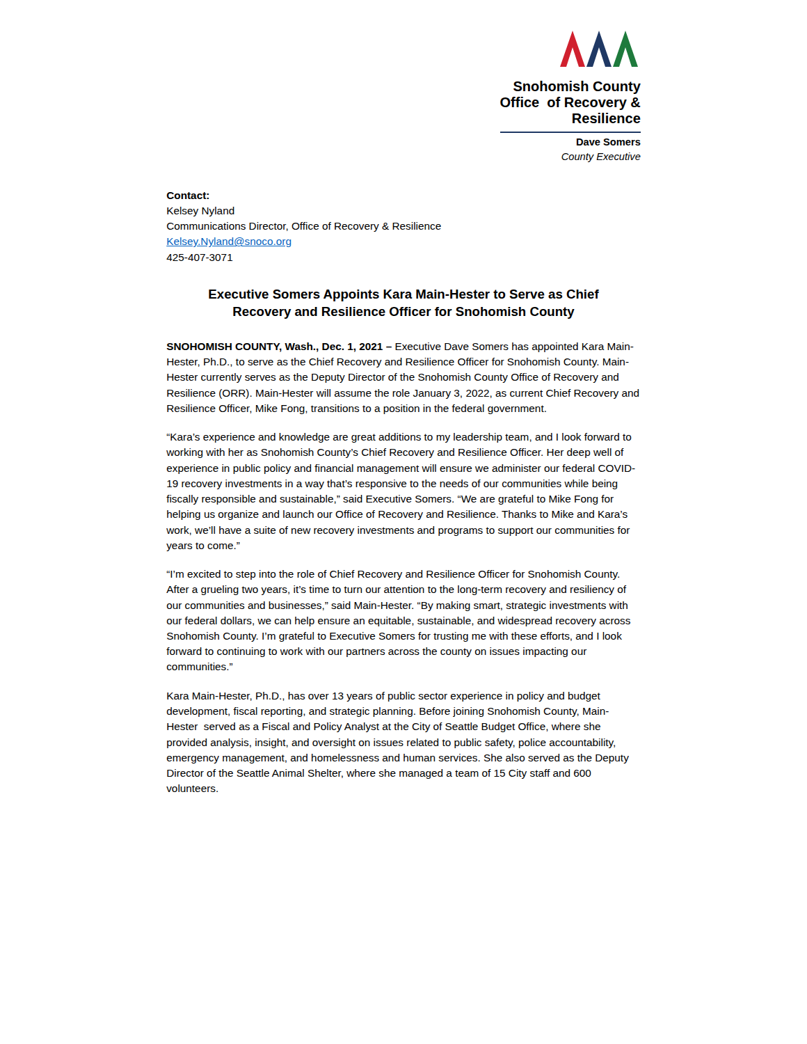Snohomish County chevron logo
Snohomish County
Office of Recovery &
Resilience
Dave Somers
County Executive
Contact:
Kelsey Nyland
Communications Director, Office of Recovery & Resilience
Kelsey.Nyland@snoco.org
425-407-3071
Executive Somers Appoints Kara Main-Hester to Serve as Chief Recovery and Resilience Officer for Snohomish County
SNOHOMISH COUNTY, Wash., Dec. 1, 2021 – Executive Dave Somers has appointed Kara Main-Hester, Ph.D., to serve as the Chief Recovery and Resilience Officer for Snohomish County. Main-Hester currently serves as the Deputy Director of the Snohomish County Office of Recovery and Resilience (ORR). Main-Hester will assume the role January 3, 2022, as current Chief Recovery and Resilience Officer, Mike Fong, transitions to a position in the federal government.
“Kara’s experience and knowledge are great additions to my leadership team, and I look forward to working with her as Snohomish County’s Chief Recovery and Resilience Officer. Her deep well of experience in public policy and financial management will ensure we administer our federal COVID-19 recovery investments in a way that’s responsive to the needs of our communities while being fiscally responsible and sustainable,” said Executive Somers. “We are grateful to Mike Fong for helping us organize and launch our Office of Recovery and Resilience. Thanks to Mike and Kara’s work, we’ll have a suite of new recovery investments and programs to support our communities for years to come.”
“I’m excited to step into the role of Chief Recovery and Resilience Officer for Snohomish County. After a grueling two years, it’s time to turn our attention to the long-term recovery and resiliency of our communities and businesses,” said Main-Hester. “By making smart, strategic investments with our federal dollars, we can help ensure an equitable, sustainable, and widespread recovery across Snohomish County. I’m grateful to Executive Somers for trusting me with these efforts, and I look forward to continuing to work with our partners across the county on issues impacting our communities.”
Kara Main-Hester, Ph.D., has over 13 years of public sector experience in policy and budget development, fiscal reporting, and strategic planning. Before joining Snohomish County, Main-Hester served as a Fiscal and Policy Analyst at the City of Seattle Budget Office, where she provided analysis, insight, and oversight on issues related to public safety, police accountability, emergency management, and homelessness and human services. She also served as the Deputy Director of the Seattle Animal Shelter, where she managed a team of 15 City staff and 600 volunteers.